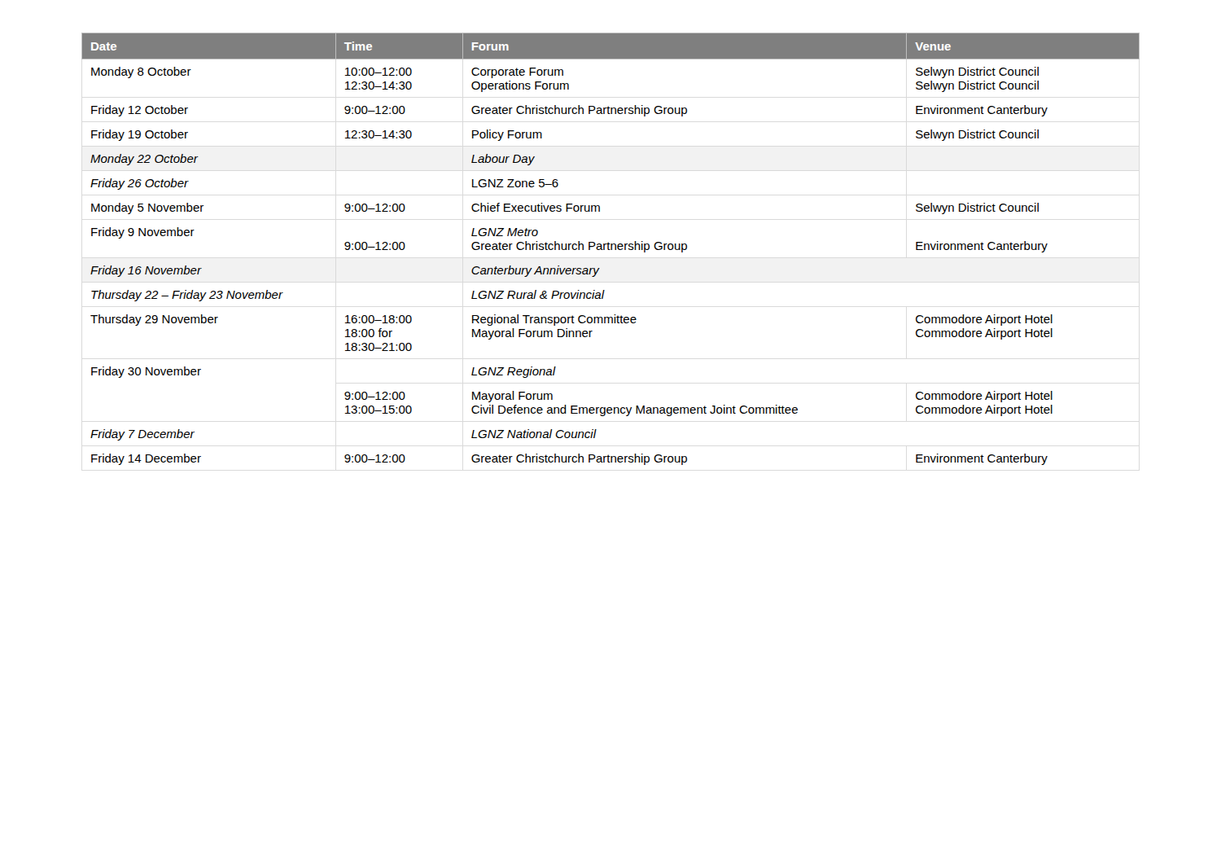| Date | Time | Forum | Venue |
| --- | --- | --- | --- |
| Monday 8 October | 10:00–12:00 12:30–14:30 | Corporate Forum Operations Forum | Selwyn District Council Selwyn District Council |
| Friday 12 October | 9:00–12:00 | Greater Christchurch Partnership Group | Environment Canterbury |
| Friday 19 October | 12:30–14:30 | Policy Forum | Selwyn District Council |
| Monday 22 October | | Labour Day | |
| Friday 26 October | | LGNZ Zone 5–6 | |
| Monday 5 November | 9:00–12:00 | Chief Executives Forum | Selwyn District Council |
| Friday 9 November | 9:00–12:00 | LGNZ Metro Greater Christchurch Partnership Group | Environment Canterbury |
| Friday 16 November | | Canterbury Anniversary |
| Thursday 22 – Friday 23 November | | LGNZ Rural & Provincial |
| Thursday 29 November | 16:00–18:00 18:00 for 18:30–21:00 | Regional Transport Committee Mayoral Forum Dinner | Commodore Airport Hotel Commodore Airport Hotel |
| Friday 30 November | | LGNZ Regional |
| 9:00–12:00 13:00–15:00 | Mayoral Forum Civil Defence and Emergency Management Joint Committee | Commodore Airport Hotel Commodore Airport Hotel |
| Friday 7 December | | LGNZ National Council |
| Friday 14 December | 9:00–12:00 | Greater Christchurch Partnership Group | Environment Canterbury |